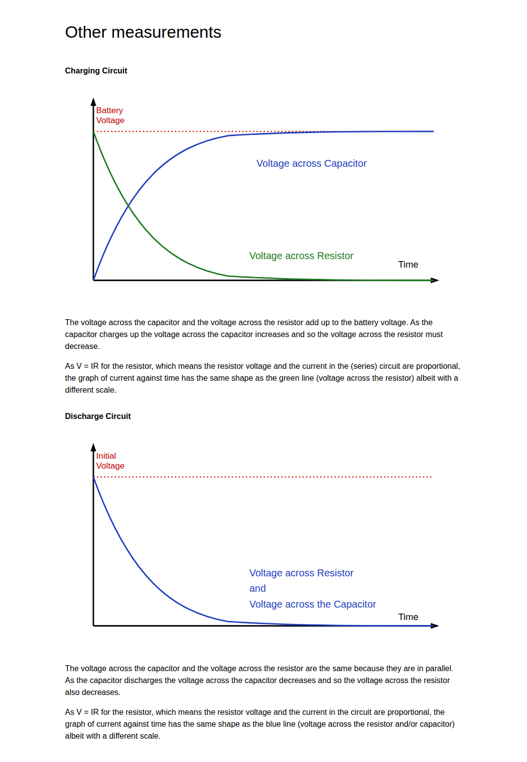Other measurements
Charging Circuit
Battery Voltage Voltage across Capacitor Voltage across Resistor Time
The voltage across the capacitor and the voltage across the resistor add up to the battery voltage. As the capacitor charges up the voltage across the capacitor increases and so the voltage across the resistor must decrease.
As V = IR for the resistor, which means the resistor voltage and the current in the (series) circuit are proportional, the graph of current against time has the same shape as the green line (voltage across the resistor) albeit with a different scale.
Discharge Circuit
Initial Voltage Voltage across Resistor and Voltage across the Capacitor Time
The voltage across the capacitor and the voltage across the resistor are the same because they are in parallel. As the capacitor discharges the voltage across the capacitor decreases and so the voltage across the resistor also decreases.
As V = IR for the resistor, which means the resistor voltage and the current in the circuit are proportional, the graph of current against time has the same shape as the blue line (voltage across the resistor and/or capacitor) albeit with a different scale.